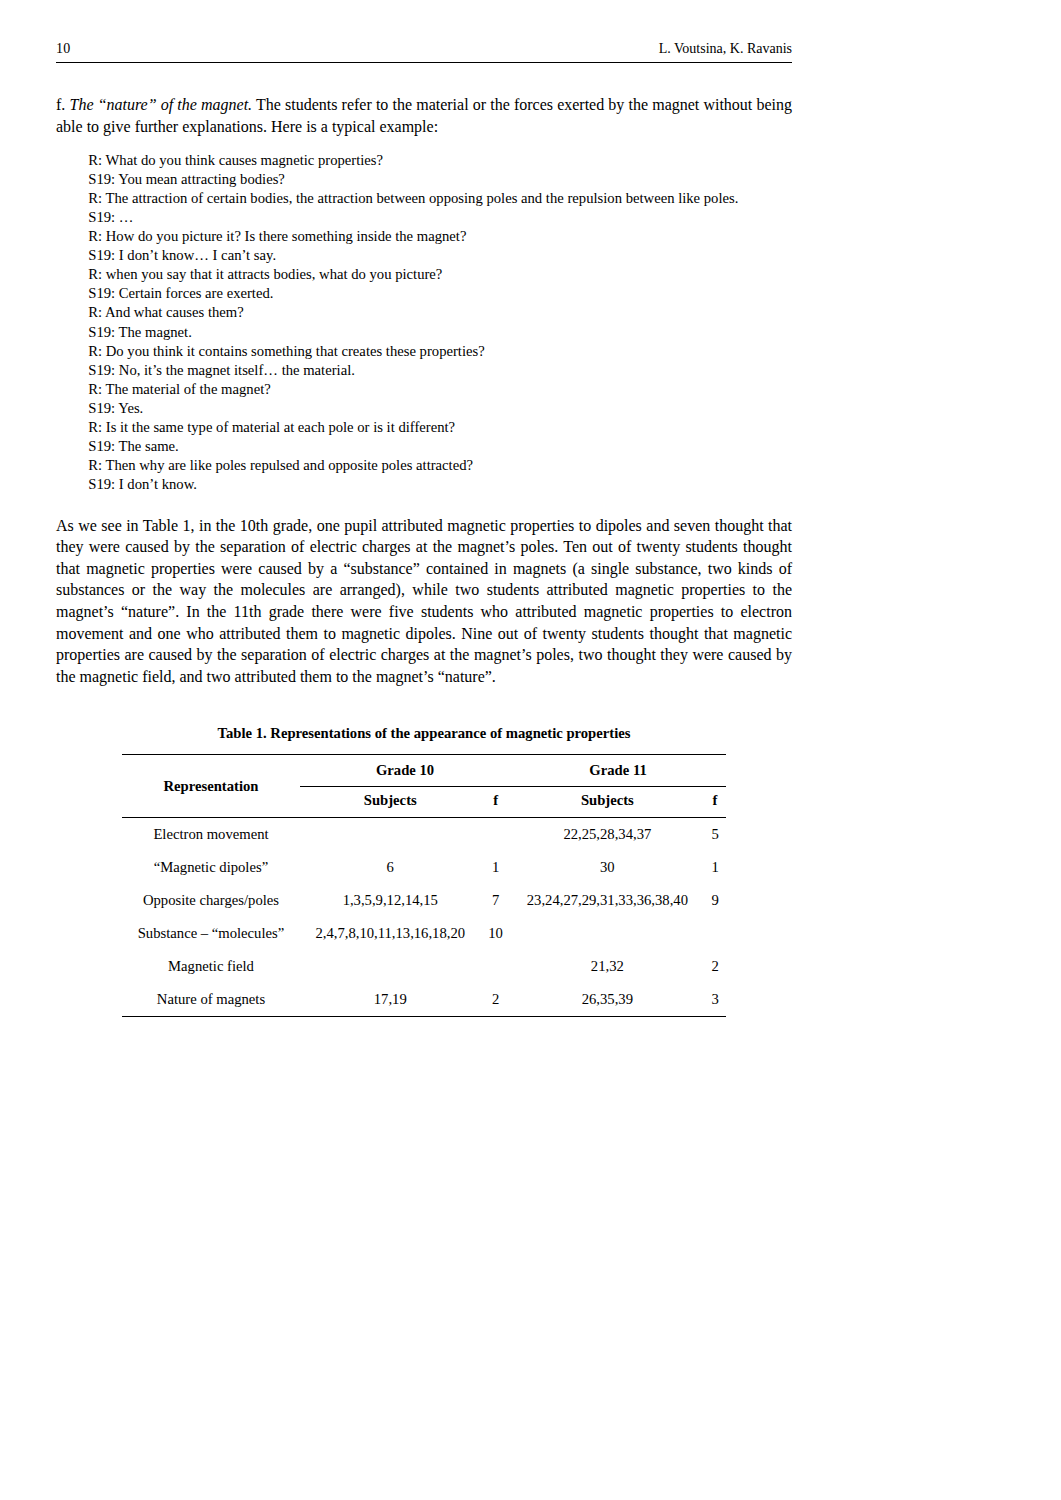10 L. Voutsina, K. Ravanis
f. The “nature” of the magnet. The students refer to the material or the forces exerted by the magnet without being able to give further explanations. Here is a typical example:
R: What do you think causes magnetic properties?
S19: You mean attracting bodies?
R: The attraction of certain bodies, the attraction between opposing poles and the repulsion between like poles.
S19: …
R: How do you picture it? Is there something inside the magnet?
S19: I don’t know… I can’t say.
R: when you say that it attracts bodies, what do you picture?
S19: Certain forces are exerted.
R: And what causes them?
S19: The magnet.
R: Do you think it contains something that creates these properties?
S19: No, it’s the magnet itself… the material.
R: The material of the magnet?
S19: Yes.
R: Is it the same type of material at each pole or is it different?
S19: The same.
R: Then why are like poles repulsed and opposite poles attracted?
S19: I don’t know.
As we see in Table 1, in the 10th grade, one pupil attributed magnetic properties to dipoles and seven thought that they were caused by the separation of electric charges at the magnet’s poles. Ten out of twenty students thought that magnetic properties were caused by a “substance” contained in magnets (a single substance, two kinds of substances or the way the molecules are arranged), while two students attributed magnetic properties to the magnet’s “nature”. In the 11th grade there were five students who attributed magnetic properties to electron movement and one who attributed them to magnetic dipoles. Nine out of twenty students thought that magnetic properties are caused by the separation of electric charges at the magnet’s poles, two thought they were caused by the magnetic field, and two attributed them to the magnet’s “nature”.
Table 1. Representations of the appearance of magnetic properties
| Representation | Grade 10 | Grade 11 |
| --- | --- | --- |
| Subjects | f | Subjects | f |
| Electron movement | | | 22,25,28,34,37 | 5 |
| “Magnetic dipoles” | 6 | 1 | 30 | 1 |
| Opposite charges/poles | 1,3,5,9,12,14,15 | 7 | 23,24,27,29,31,33,36,38,40 | 9 |
| Substance – “molecules” | 2,4,7,8,10,11,13,16,18,20 | 10 | | |
| Magnetic field | | | 21,32 | 2 |
| Nature of magnets | 17,19 | 2 | 26,35,39 | 3 |